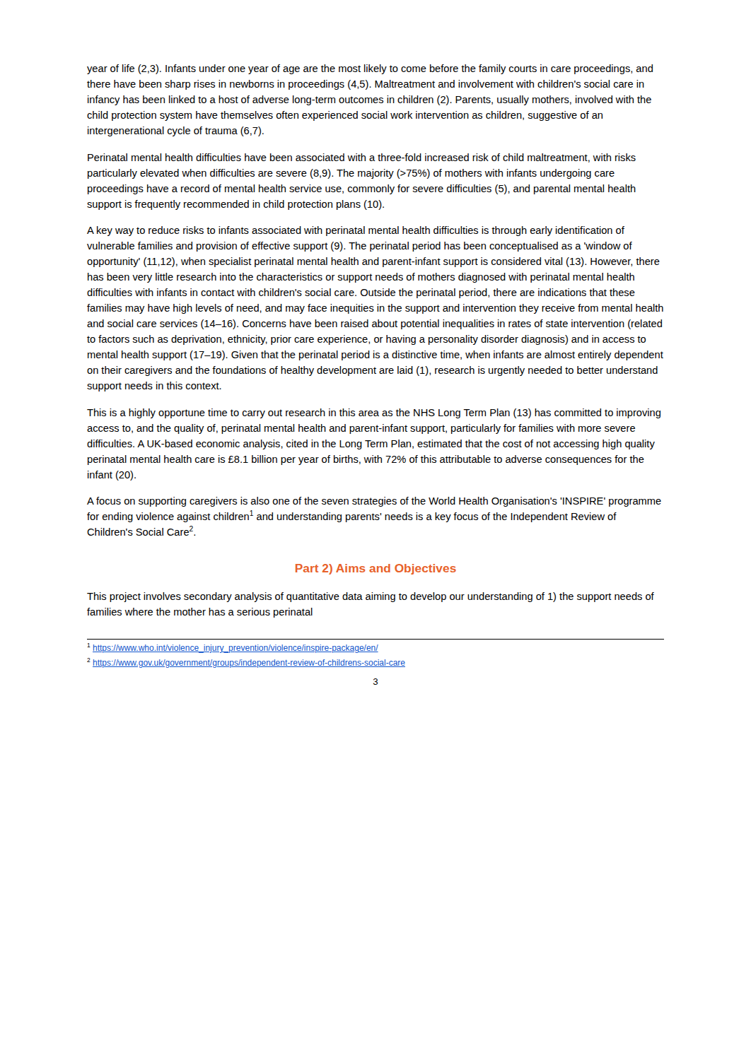year of life (2,3). Infants under one year of age are the most likely to come before the family courts in care proceedings, and there have been sharp rises in newborns in proceedings (4,5). Maltreatment and involvement with children's social care in infancy has been linked to a host of adverse long-term outcomes in children (2). Parents, usually mothers, involved with the child protection system have themselves often experienced social work intervention as children, suggestive of an intergenerational cycle of trauma (6,7).
Perinatal mental health difficulties have been associated with a three-fold increased risk of child maltreatment, with risks particularly elevated when difficulties are severe (8,9). The majority (>75%) of mothers with infants undergoing care proceedings have a record of mental health service use, commonly for severe difficulties (5), and parental mental health support is frequently recommended in child protection plans (10).
A key way to reduce risks to infants associated with perinatal mental health difficulties is through early identification of vulnerable families and provision of effective support (9). The perinatal period has been conceptualised as a 'window of opportunity' (11,12), when specialist perinatal mental health and parent-infant support is considered vital (13). However, there has been very little research into the characteristics or support needs of mothers diagnosed with perinatal mental health difficulties with infants in contact with children's social care. Outside the perinatal period, there are indications that these families may have high levels of need, and may face inequities in the support and intervention they receive from mental health and social care services (14–16). Concerns have been raised about potential inequalities in rates of state intervention (related to factors such as deprivation, ethnicity, prior care experience, or having a personality disorder diagnosis) and in access to mental health support (17–19). Given that the perinatal period is a distinctive time, when infants are almost entirely dependent on their caregivers and the foundations of healthy development are laid (1), research is urgently needed to better understand support needs in this context.
This is a highly opportune time to carry out research in this area as the NHS Long Term Plan (13) has committed to improving access to, and the quality of, perinatal mental health and parent-infant support, particularly for families with more severe difficulties. A UK-based economic analysis, cited in the Long Term Plan, estimated that the cost of not accessing high quality perinatal mental health care is £8.1 billion per year of births, with 72% of this attributable to adverse consequences for the infant (20).
A focus on supporting caregivers is also one of the seven strategies of the World Health Organisation's 'INSPIRE' programme for ending violence against children1 and understanding parents' needs is a key focus of the Independent Review of Children's Social Care2.
Part 2) Aims and Objectives
This project involves secondary analysis of quantitative data aiming to develop our understanding of 1) the support needs of families where the mother has a serious perinatal
1 https://www.who.int/violence_injury_prevention/violence/inspire-package/en/
2 https://www.gov.uk/government/groups/independent-review-of-childrens-social-care
3